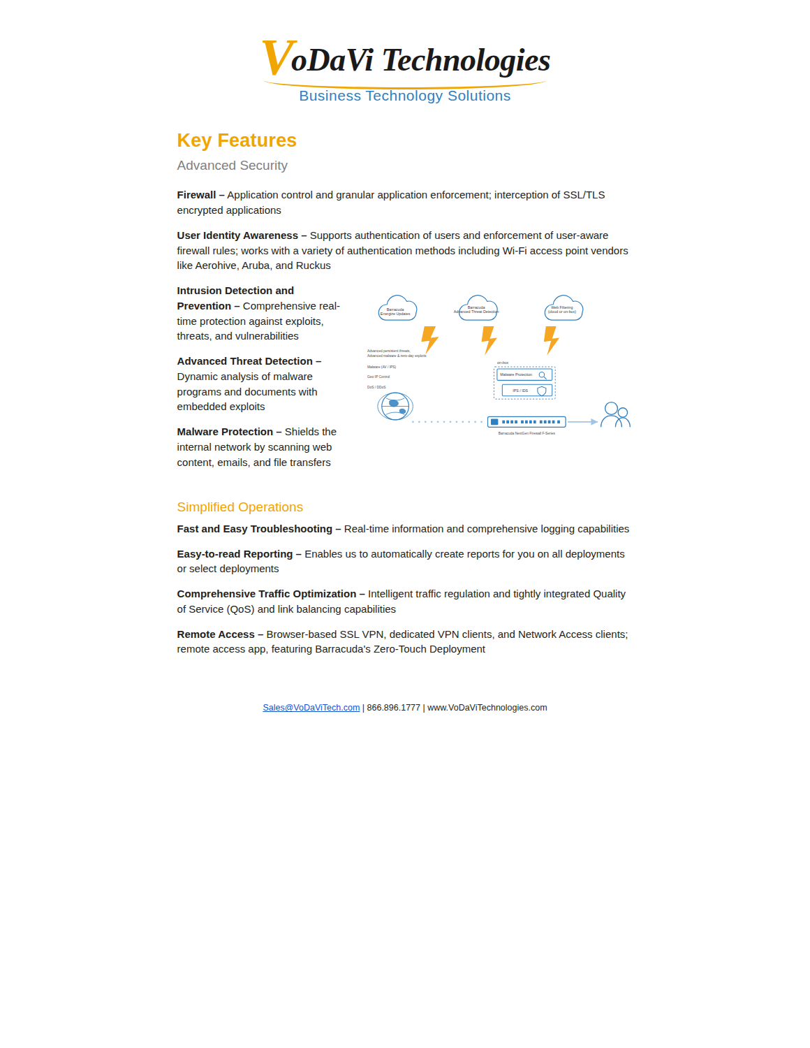VoDaVi Technologies
Business Technology Solutions
Key Features
Advanced Security
Firewall – Application control and granular application enforcement; interception of SSL/TLS encrypted applications
User Identity Awareness – Supports authentication of users and enforcement of user-aware firewall rules; works with a variety of authentication methods including Wi-Fi access point vendors like Aerohive, Aruba, and Ruckus
Intrusion Detection and Prevention – Comprehensive real-time protection against exploits, threats, and vulnerabilities
Advanced Threat Detection – Dynamic analysis of malware programs and documents with embedded exploits
Malware Protection – Shields the internal network by scanning web content, emails, and file transfers
Barracuda Energize Updates Barracuda Advanced Threat Detection Web Filtering (cloud or on-box) Advanced persistent threats, Advanced malware & zero-day exploits Malware (AV / IPS) Geo IP Control DoS / DDoS on-box Malware Protection IPS / IDS Barracuda NextGen Firewall F-Series
Simplified Operations
Fast and Easy Troubleshooting – Real-time information and comprehensive logging capabilities
Easy-to-read Reporting – Enables us to automatically create reports for you on all deployments or select deployments
Comprehensive Traffic Optimization – Intelligent traffic regulation and tightly integrated Quality of Service (QoS) and link balancing capabilities
Remote Access – Browser-based SSL VPN, dedicated VPN clients, and Network Access clients; remote access app, featuring Barracuda's Zero-Touch Deployment
Sales@VoDaViTech.com | 866.896.1777 | www.VoDaViTechnologies.com